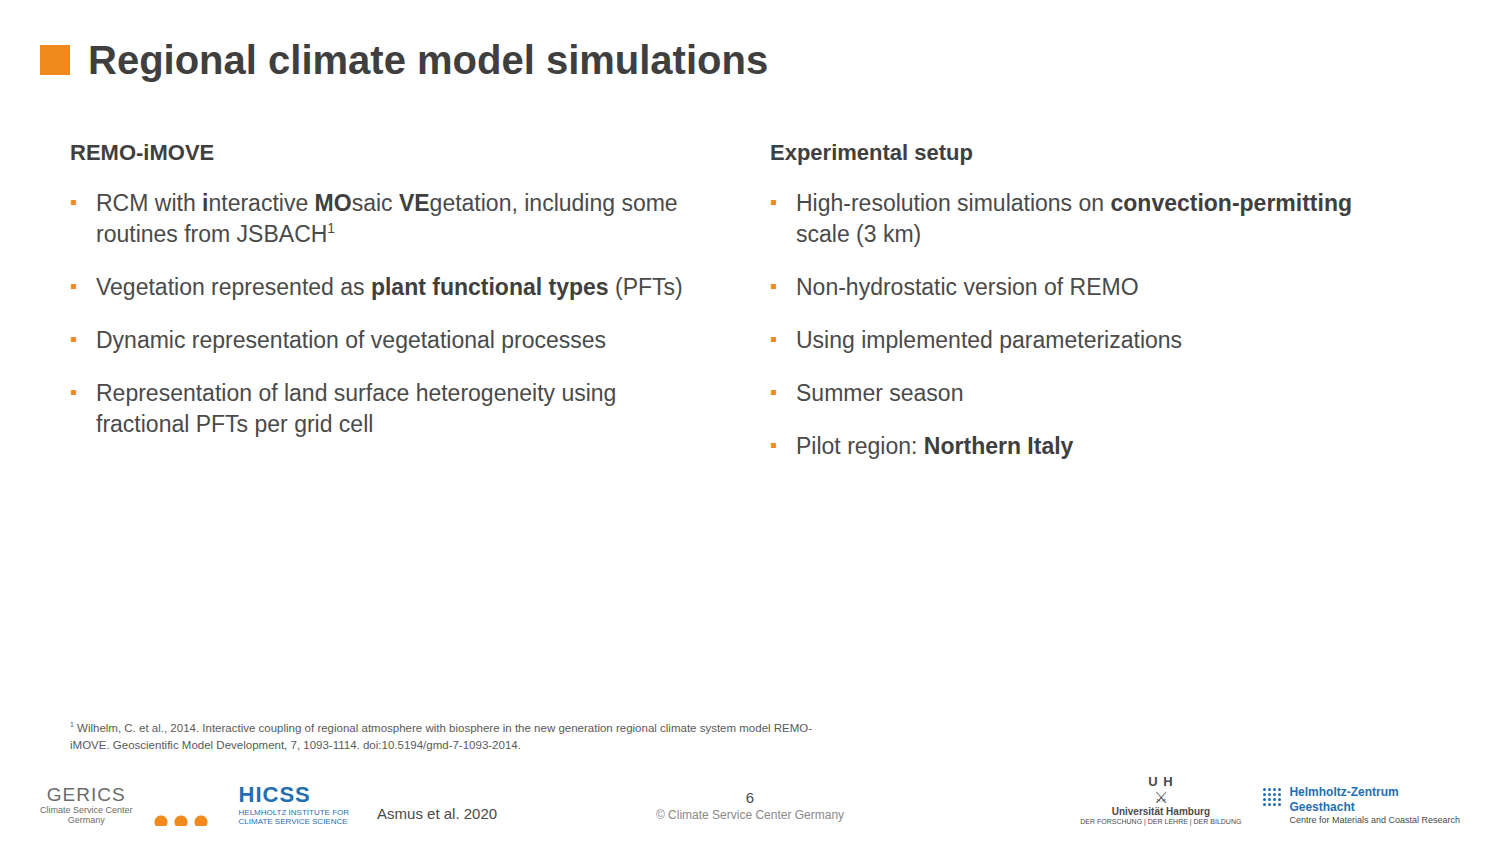Regional climate model simulations
REMO-iMOVE
RCM with interactive MOsaic VEgetation, including some routines from JSBACH1
Vegetation represented as plant functional types (PFTs)
Dynamic representation of vegetational processes
Representation of land surface heterogeneity using fractional PFTs per grid cell
Experimental setup
High-resolution simulations on convection-permitting scale (3 km)
Non-hydrostatic version of REMO
Using implemented parameterizations
Summer season
Pilot region: Northern Italy
1 Wilhelm, C. et al., 2014. Interactive coupling of regional atmosphere with biosphere in the new generation regional climate system model REMO-iMOVE. Geoscientific Model Development, 7, 1093-1114. doi:10.5194/gmd-7-1093-2014.
GERICS
Climate Service Center
Germany
HICSS
HELMHOLTZ INSTITUTE FOR
CLIMATE SERVICE SCIENCE
Asmus et al. 2020
6
© Climate Service Center Germany
U H
⚔
Universität Hamburg
DER FORSCHUNG | DER LEHRE | DER BILDUNG
Helmholtz-Zentrum
Geesthacht
Centre for Materials and Coastal Research